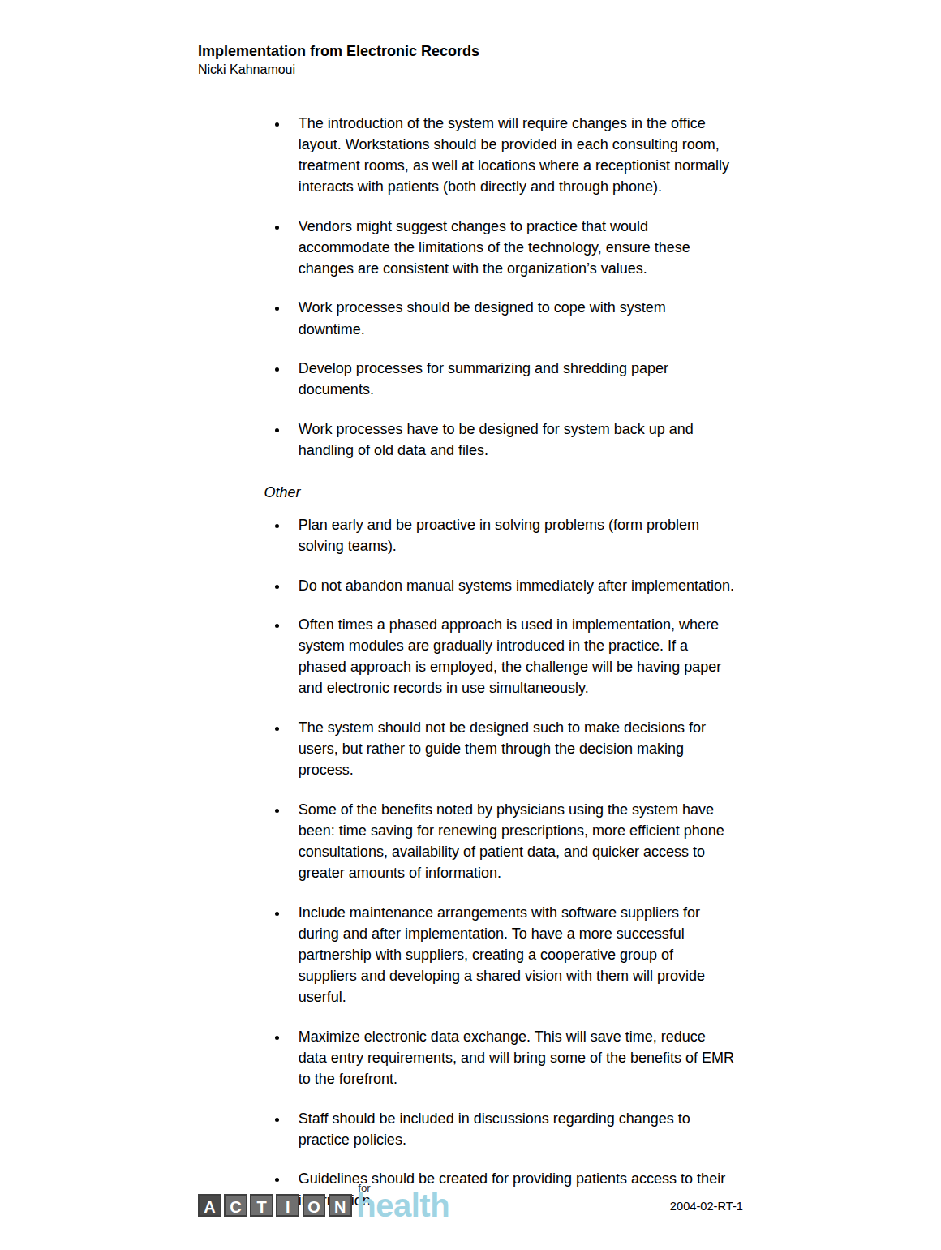Implementation from Electronic Records
Nicki Kahnamoui
The introduction of the system will require changes in the office layout. Workstations should be provided in each consulting room, treatment rooms, as well at locations where a receptionist normally interacts with patients (both directly and through phone).
Vendors might suggest changes to practice that would accommodate the limitations of the technology, ensure these changes are consistent with the organization’s values.
Work processes should be designed to cope with system downtime.
Develop processes for summarizing and shredding paper documents.
Work processes have to be designed for system back up and handling of old data and files.
Other
Plan early and be proactive in solving problems (form problem solving teams).
Do not abandon manual systems immediately after implementation.
Often times a phased approach is used in implementation, where system modules are gradually introduced in the practice. If a phased approach is employed, the challenge will be having paper and electronic records in use simultaneously.
The system should not be designed such to make decisions for users, but rather to guide them through the decision making process.
Some of the benefits noted by physicians using the system have been: time saving for renewing prescriptions, more efficient phone consultations, availability of patient data, and quicker access to greater amounts of information.
Include maintenance arrangements with software suppliers for during and after implementation. To have a more successful partnership with suppliers, creating a cooperative group of suppliers and developing a shared vision with them will provide userful.
Maximize electronic data exchange. This will save time, reduce data entry requirements, and will bring some of the benefits of EMR to the forefront.
Staff should be included in discussions regarding changes to practice policies.
Guidelines should be created for providing patients access to their information.
ACTION
for
health
2004-02-RT-1